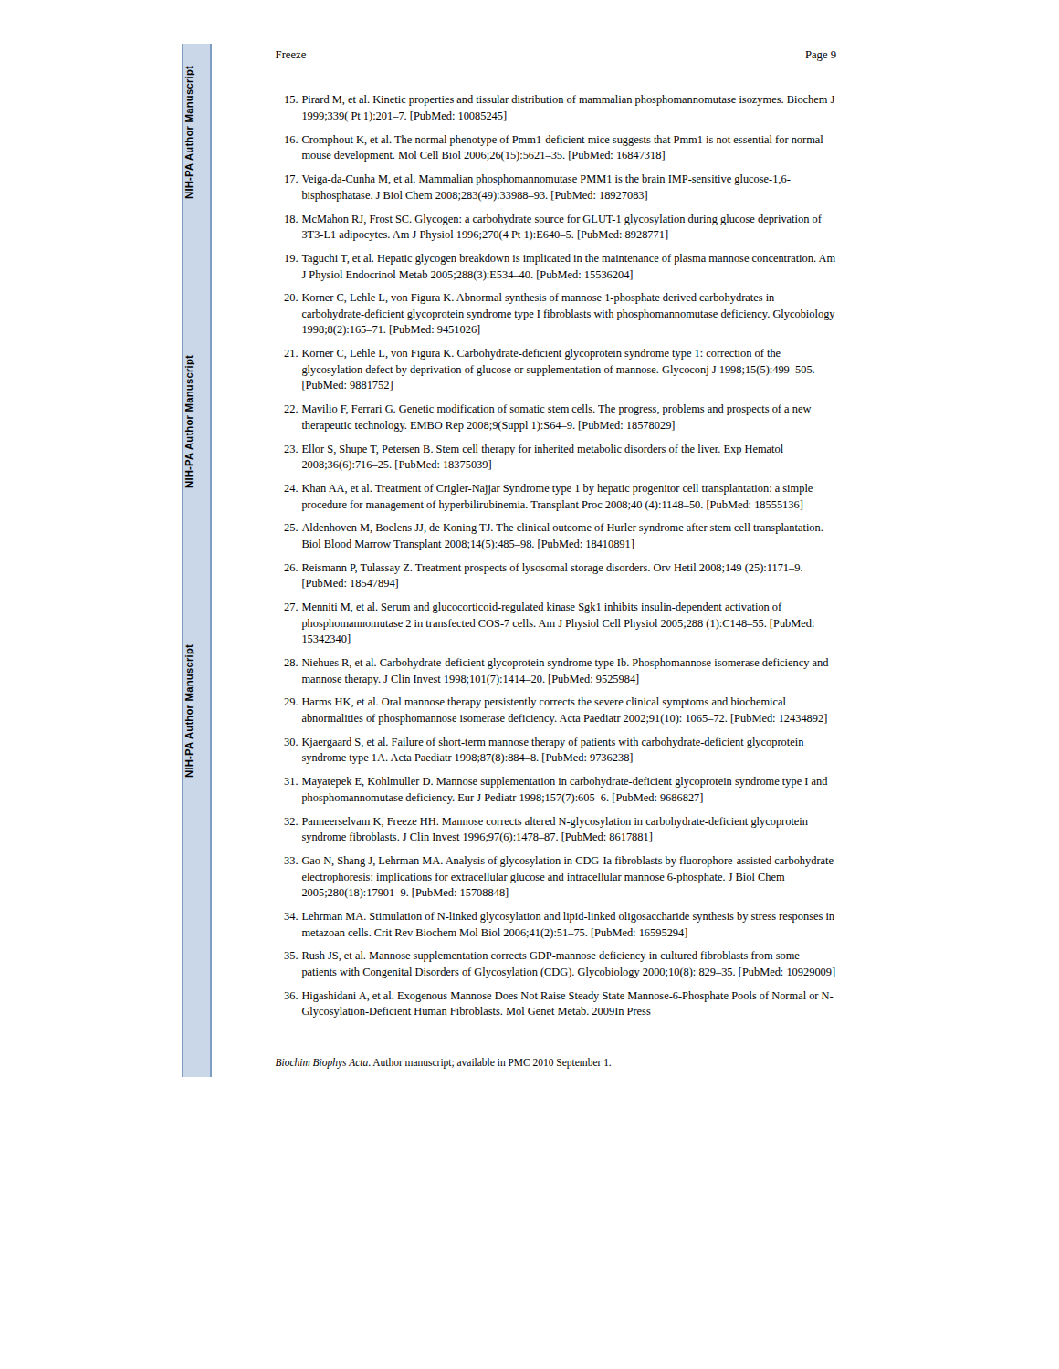NIH-PA Author Manuscript
NIH-PA Author Manuscript
NIH-PA Author Manuscript
Freeze Page 9
15. Pirard M, et al. Kinetic properties and tissular distribution of mammalian phosphomannomutase isozymes. Biochem J 1999;339( Pt 1):201–7. [PubMed: 10085245]
16. Cromphout K, et al. The normal phenotype of Pmm1-deficient mice suggests that Pmm1 is not essential for normal mouse development. Mol Cell Biol 2006;26(15):5621–35. [PubMed: 16847318]
17. Veiga-da-Cunha M, et al. Mammalian phosphomannomutase PMM1 is the brain IMP-sensitive glucose-1,6-bisphosphatase. J Biol Chem 2008;283(49):33988–93. [PubMed: 18927083]
18. McMahon RJ, Frost SC. Glycogen: a carbohydrate source for GLUT-1 glycosylation during glucose deprivation of 3T3-L1 adipocytes. Am J Physiol 1996;270(4 Pt 1):E640–5. [PubMed: 8928771]
19. Taguchi T, et al. Hepatic glycogen breakdown is implicated in the maintenance of plasma mannose concentration. Am J Physiol Endocrinol Metab 2005;288(3):E534–40. [PubMed: 15536204]
20. Korner C, Lehle L, von Figura K. Abnormal synthesis of mannose 1-phosphate derived carbohydrates in carbohydrate-deficient glycoprotein syndrome type I fibroblasts with phosphomannomutase deficiency. Glycobiology 1998;8(2):165–71. [PubMed: 9451026]
21. Körner C, Lehle L, von Figura K. Carbohydrate-deficient glycoprotein syndrome type 1: correction of the glycosylation defect by deprivation of glucose or supplementation of mannose. Glycoconj J 1998;15(5):499–505. [PubMed: 9881752]
22. Mavilio F, Ferrari G. Genetic modification of somatic stem cells. The progress, problems and prospects of a new therapeutic technology. EMBO Rep 2008;9(Suppl 1):S64–9. [PubMed: 18578029]
23. Ellor S, Shupe T, Petersen B. Stem cell therapy for inherited metabolic disorders of the liver. Exp Hematol 2008;36(6):716–25. [PubMed: 18375039]
24. Khan AA, et al. Treatment of Crigler-Najjar Syndrome type 1 by hepatic progenitor cell transplantation: a simple procedure for management of hyperbilirubinemia. Transplant Proc 2008;40 (4):1148–50. [PubMed: 18555136]
25. Aldenhoven M, Boelens JJ, de Koning TJ. The clinical outcome of Hurler syndrome after stem cell transplantation. Biol Blood Marrow Transplant 2008;14(5):485–98. [PubMed: 18410891]
26. Reismann P, Tulassay Z. Treatment prospects of lysosomal storage disorders. Orv Hetil 2008;149 (25):1171–9. [PubMed: 18547894]
27. Menniti M, et al. Serum and glucocorticoid-regulated kinase Sgk1 inhibits insulin-dependent activation of phosphomannomutase 2 in transfected COS-7 cells. Am J Physiol Cell Physiol 2005;288 (1):C148–55. [PubMed: 15342340]
28. Niehues R, et al. Carbohydrate-deficient glycoprotein syndrome type Ib. Phosphomannose isomerase deficiency and mannose therapy. J Clin Invest 1998;101(7):1414–20. [PubMed: 9525984]
29. Harms HK, et al. Oral mannose therapy persistently corrects the severe clinical symptoms and biochemical abnormalities of phosphomannose isomerase deficiency. Acta Paediatr 2002;91(10): 1065–72. [PubMed: 12434892]
30. Kjaergaard S, et al. Failure of short-term mannose therapy of patients with carbohydrate-deficient glycoprotein syndrome type 1A. Acta Paediatr 1998;87(8):884–8. [PubMed: 9736238]
31. Mayatepek E, Kohlmuller D. Mannose supplementation in carbohydrate-deficient glycoprotein syndrome type I and phosphomannomutase deficiency. Eur J Pediatr 1998;157(7):605–6. [PubMed: 9686827]
32. Panneerselvam K, Freeze HH. Mannose corrects altered N-glycosylation in carbohydrate-deficient glycoprotein syndrome fibroblasts. J Clin Invest 1996;97(6):1478–87. [PubMed: 8617881]
33. Gao N, Shang J, Lehrman MA. Analysis of glycosylation in CDG-Ia fibroblasts by fluorophore-assisted carbohydrate electrophoresis: implications for extracellular glucose and intracellular mannose 6-phosphate. J Biol Chem 2005;280(18):17901–9. [PubMed: 15708848]
34. Lehrman MA. Stimulation of N-linked glycosylation and lipid-linked oligosaccharide synthesis by stress responses in metazoan cells. Crit Rev Biochem Mol Biol 2006;41(2):51–75. [PubMed: 16595294]
35. Rush JS, et al. Mannose supplementation corrects GDP-mannose deficiency in cultured fibroblasts from some patients with Congenital Disorders of Glycosylation (CDG). Glycobiology 2000;10(8): 829–35. [PubMed: 10929009]
36. Higashidani A, et al. Exogenous Mannose Does Not Raise Steady State Mannose-6-Phosphate Pools of Normal or N-Glycosylation-Deficient Human Fibroblasts. Mol Genet Metab. 2009In Press
Biochim Biophys Acta. Author manuscript; available in PMC 2010 September 1.